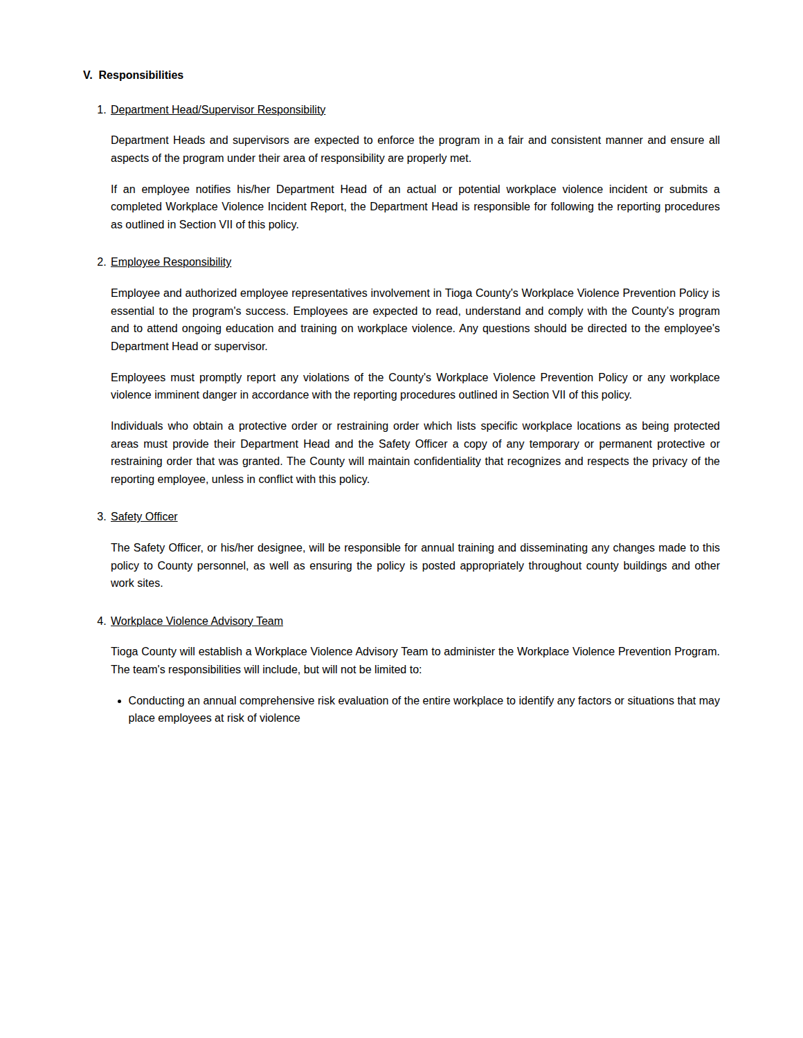V. Responsibilities
Department Head/Supervisor Responsibility
Department Heads and supervisors are expected to enforce the program in a fair and consistent manner and ensure all aspects of the program under their area of responsibility are properly met.
If an employee notifies his/her Department Head of an actual or potential workplace violence incident or submits a completed Workplace Violence Incident Report, the Department Head is responsible for following the reporting procedures as outlined in Section VII of this policy.
Employee Responsibility
Employee and authorized employee representatives involvement in Tioga County's Workplace Violence Prevention Policy is essential to the program's success. Employees are expected to read, understand and comply with the County's program and to attend ongoing education and training on workplace violence. Any questions should be directed to the employee's Department Head or supervisor.
Employees must promptly report any violations of the County's Workplace Violence Prevention Policy or any workplace violence imminent danger in accordance with the reporting procedures outlined in Section VII of this policy.
Individuals who obtain a protective order or restraining order which lists specific workplace locations as being protected areas must provide their Department Head and the Safety Officer a copy of any temporary or permanent protective or restraining order that was granted. The County will maintain confidentiality that recognizes and respects the privacy of the reporting employee, unless in conflict with this policy.
Safety Officer
The Safety Officer, or his/her designee, will be responsible for annual training and disseminating any changes made to this policy to County personnel, as well as ensuring the policy is posted appropriately throughout county buildings and other work sites.
Workplace Violence Advisory Team
Tioga County will establish a Workplace Violence Advisory Team to administer the Workplace Violence Prevention Program. The team's responsibilities will include, but will not be limited to:
Conducting an annual comprehensive risk evaluation of the entire workplace to identify any factors or situations that may place employees at risk of violence